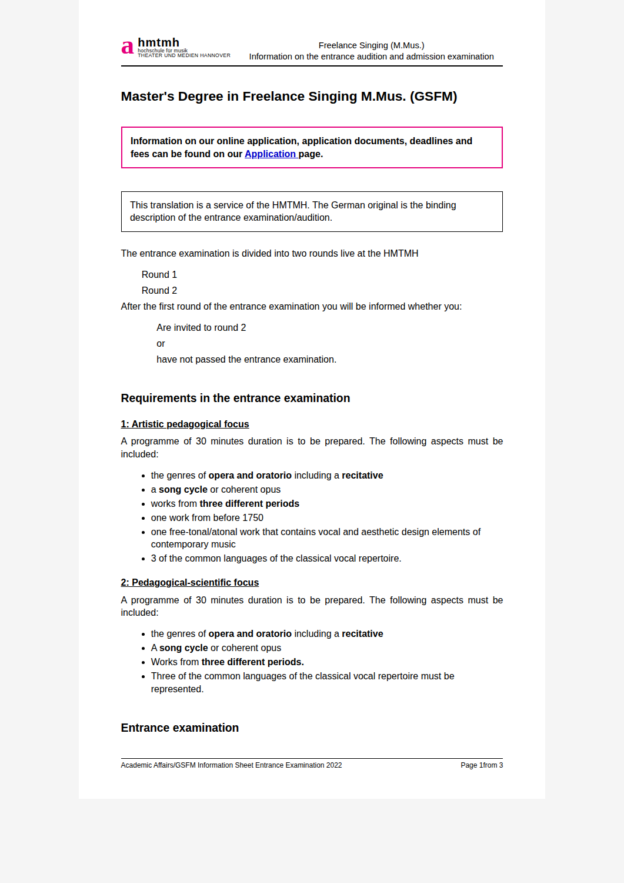a hmtmh Hochschule für Musik Theater und Medien Hannover
Freelance Singing (M.Mus.)
Information on the entrance audition and admission examination
Master's Degree in Freelance Singing M.Mus. (GSFM)
Information on our online application, application documents, deadlines and fees can be found on our Application page.
This translation is a service of the HMTMH. The German original is the binding description of the entrance examination/audition.
The entrance examination is divided into two rounds live at the HMTMH
Round 1
Round 2
After the first round of the entrance examination you will be informed whether you:
Are invited to round 2
or
have not passed the entrance examination.
Requirements in the entrance examination
1: Artistic pedagogical focus
A programme of 30 minutes duration is to be prepared. The following aspects must be included:
the genres of opera and oratorio including a recitative
a song cycle or coherent opus
works from three different periods
one work from before 1750
one free-tonal/atonal work that contains vocal and aesthetic design elements of contemporary music
3 of the common languages of the classical vocal repertoire.
2: Pedagogical-scientific focus
A programme of 30 minutes duration is to be prepared. The following aspects must be included:
the genres of opera and oratorio including a recitative
A song cycle or coherent opus
Works from three different periods.
Three of the common languages of the classical vocal repertoire must be represented.
Entrance examination
Academic Affairs/GSFM Information Sheet Entrance Examination 2022 Page 1from 3